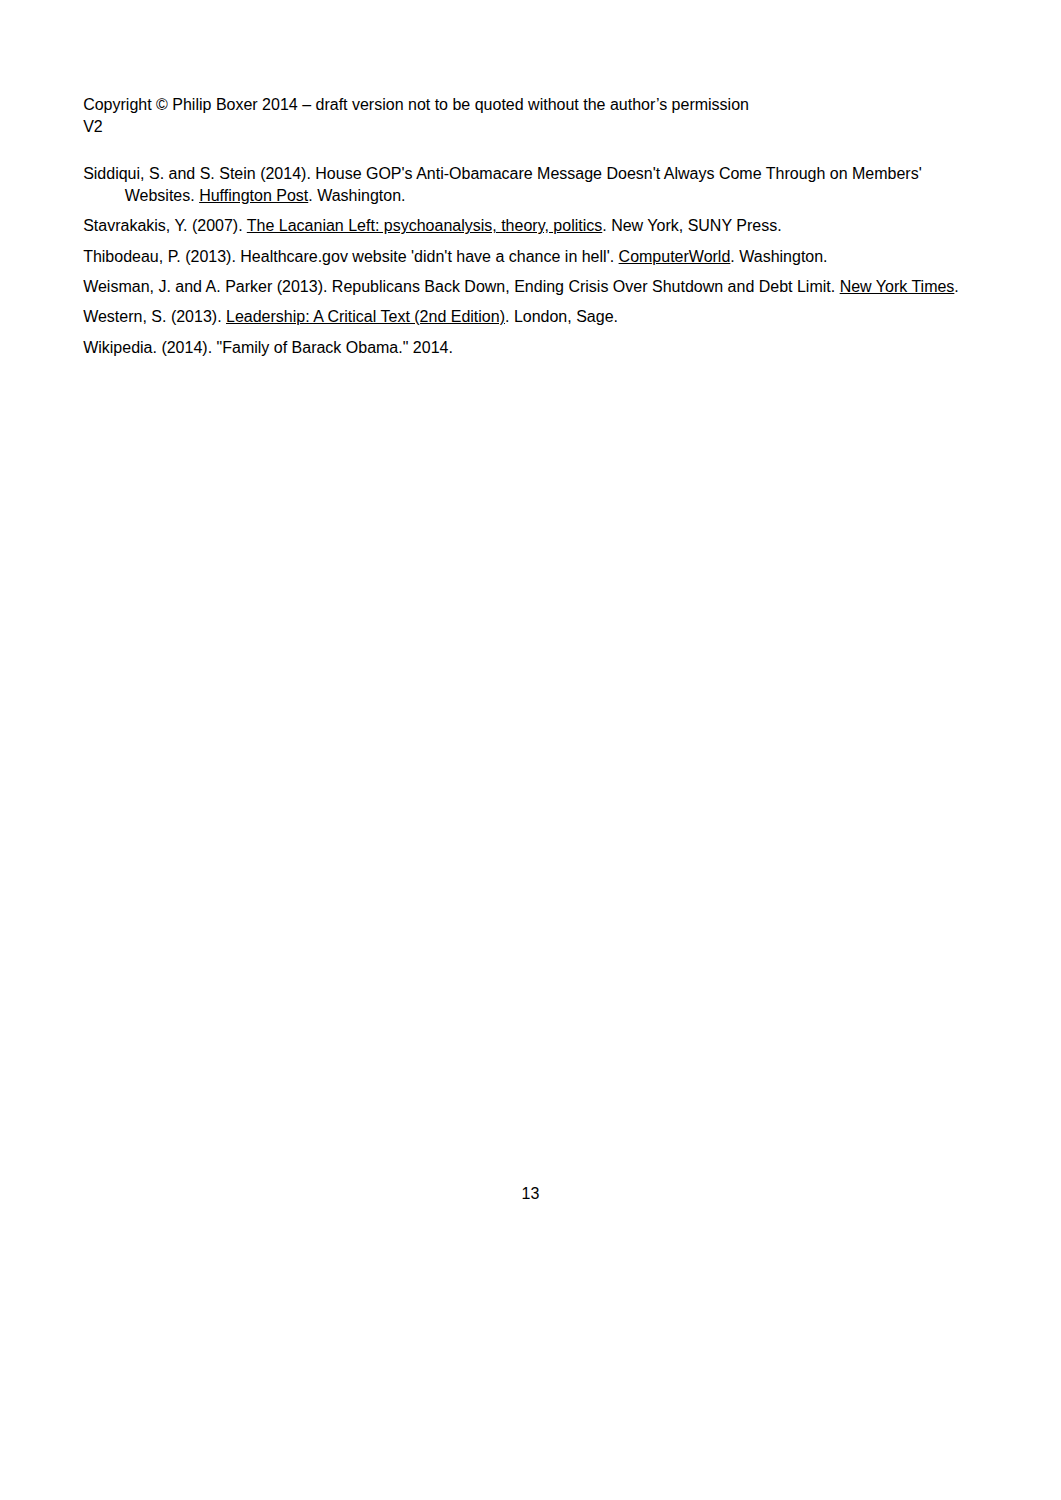Copyright © Philip Boxer 2014 – draft version not to be quoted without the author’s permission
V2
Siddiqui, S. and S. Stein (2014). House GOP's Anti-Obamacare Message Doesn't Always Come Through on Members' Websites. Huffington Post. Washington.
Stavrakakis, Y. (2007). The Lacanian Left: psychoanalysis, theory, politics. New York, SUNY Press.
Thibodeau, P. (2013). Healthcare.gov website 'didn't have a chance in hell'. ComputerWorld. Washington.
Weisman, J. and A. Parker (2013). Republicans Back Down, Ending Crisis Over Shutdown and Debt Limit. New York Times.
Western, S. (2013). Leadership: A Critical Text (2nd Edition). London, Sage.
Wikipedia. (2014). "Family of Barack Obama." 2014.
13